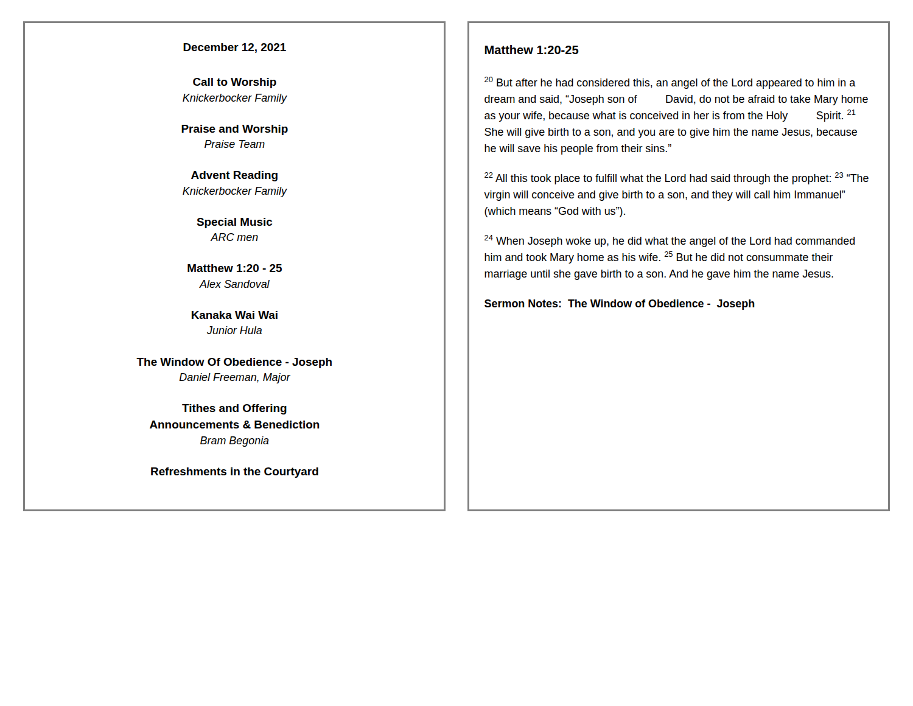December 12, 2021
Call to Worship Knickerbocker Family
Praise and Worship Praise Team
Advent Reading Knickerbocker Family
Special Music ARC men
Matthew 1:20 - 25 Alex Sandoval
Kanaka Wai Wai Junior Hula
The Window Of Obedience - Joseph Daniel Freeman, Major
Tithes and Offering
Announcements & Benediction Bram Begonia
Refreshments in the Courtyard
Matthew 1:20-25
20 But after he had considered this, an angel of the Lord appeared to him in a dream and said, “Joseph son of David, do not be afraid to take Mary home as your wife, because what is conceived in her is from the Holy Spirit. 21 She will give birth to a son, and you are to give him the name Jesus, because he will save his people from their sins.”
22 All this took place to fulfill what the Lord had said through the prophet: 23 “The virgin will conceive and give birth to a son, and they will call him Immanuel” (which means “God with us”).
24 When Joseph woke up, he did what the angel of the Lord had commanded him and took Mary home as his wife. 25 But he did not consummate their marriage until she gave birth to a son. And he gave him the name Jesus.
Sermon Notes: The Window of Obedience - Joseph